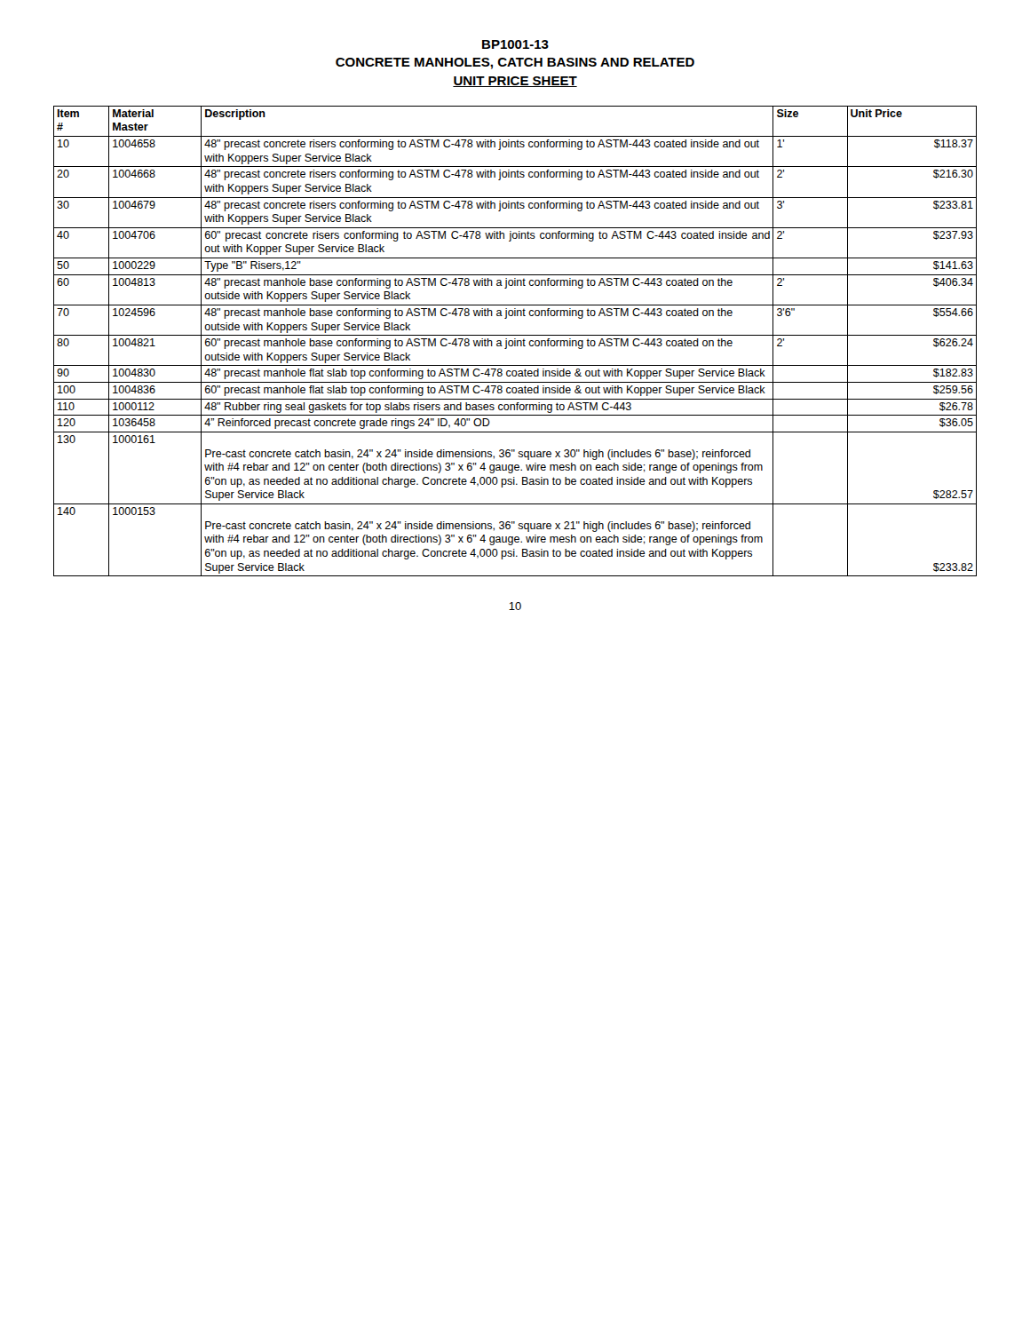BP1001-13
CONCRETE MANHOLES, CATCH BASINS AND RELATED
UNIT PRICE SHEET
| Item # | Material Master | Description | Size | Unit Price |
| --- | --- | --- | --- | --- |
| 10 | 1004658 | 48" precast concrete risers conforming to ASTM C-478 with joints conforming to ASTM-443 coated inside and out with Koppers Super Service Black | 1' | $118.37 |
| 20 | 1004668 | 48" precast concrete risers conforming to ASTM C-478 with joints conforming to ASTM-443 coated inside and out with Koppers Super Service Black | 2' | $216.30 |
| 30 | 1004679 | 48" precast concrete risers conforming to ASTM C-478 with joints conforming to ASTM-443 coated inside and out with Koppers Super Service Black | 3' | $233.81 |
| 40 | 1004706 | 60" precast concrete risers conforming to ASTM C-478 with joints conforming to ASTM C-443 coated inside and out with Kopper Super Service Black | 2' | $237.93 |
| 50 | 1000229 | Type "B" Risers,12" | | $141.63 |
| 60 | 1004813 | 48" precast manhole base conforming to ASTM C-478 with a joint conforming to ASTM C-443 coated on the outside with Koppers Super Service Black | 2' | $406.34 |
| 70 | 1024596 | 48" precast manhole base conforming to ASTM C-478 with a joint conforming to ASTM C-443 coated on the outside with Koppers Super Service Black | 3'6" | $554.66 |
| 80 | 1004821 | 60" precast manhole base conforming to ASTM C-478 with a joint conforming to ASTM C-443 coated on the outside with Koppers Super Service Black | 2' | $626.24 |
| 90 | 1004830 | 48" precast manhole flat slab top conforming to ASTM C-478 coated inside & out with Kopper Super Service Black | | $182.83 |
| 100 | 1004836 | 60" precast manhole flat slab top conforming to ASTM C-478 coated inside & out with Kopper Super Service Black | | $259.56 |
| 110 | 1000112 | 48" Rubber ring seal gaskets for top slabs risers and bases conforming to ASTM C-443 | | $26.78 |
| 120 | 1036458 | 4” Reinforced precast concrete grade rings 24" lD, 40" OD | | $36.05 |
| 130 | 1000161 | Pre-cast concrete catch basin, 24" x 24" inside dimensions, 36" square x 30" high (includes 6" base); reinforced with #4 rebar and 12" on center (both directions) 3" x 6" 4 gauge. wire mesh on each side; range of openings from 6"on up, as needed at no additional charge. Concrete 4,000 psi. Basin to be coated inside and out with Koppers Super Service Black | | $282.57 |
| 140 | 1000153 | Pre-cast concrete catch basin, 24" x 24" inside dimensions, 36" square x 21" high (includes 6" base); reinforced with #4 rebar and 12" on center (both directions) 3" x 6" 4 gauge. wire mesh on each side; range of openings from 6"on up, as needed at no additional charge. Concrete 4,000 psi. Basin to be coated inside and out with Koppers Super Service Black | | $233.82 |
10